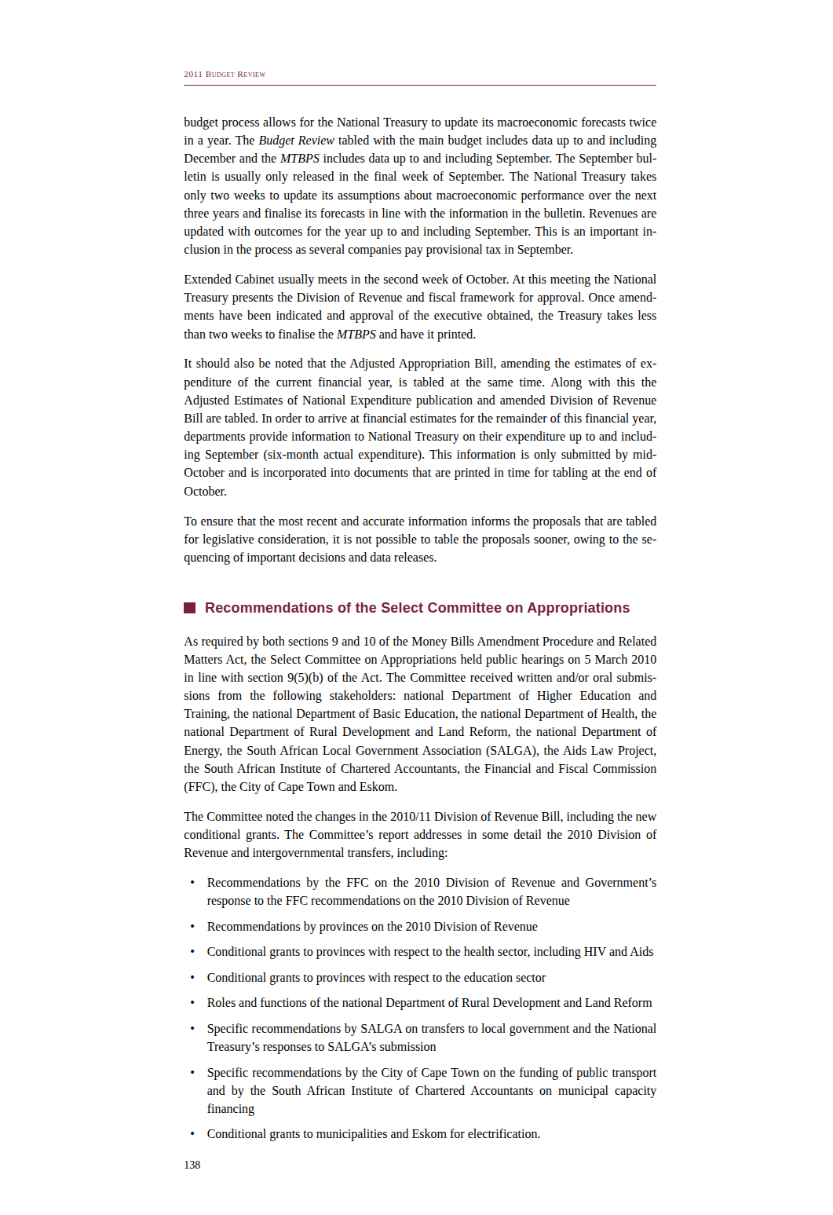2011 Budget Review
budget process allows for the National Treasury to update its macroeconomic forecasts twice in a year. The Budget Review tabled with the main budget includes data up to and including December and the MTBPS includes data up to and including September. The September bulletin is usually only released in the final week of September. The National Treasury takes only two weeks to update its assumptions about macroeconomic performance over the next three years and finalise its forecasts in line with the information in the bulletin. Revenues are updated with outcomes for the year up to and including September. This is an important inclusion in the process as several companies pay provisional tax in September.
Extended Cabinet usually meets in the second week of October. At this meeting the National Treasury presents the Division of Revenue and fiscal framework for approval. Once amendments have been indicated and approval of the executive obtained, the Treasury takes less than two weeks to finalise the MTBPS and have it printed.
It should also be noted that the Adjusted Appropriation Bill, amending the estimates of expenditure of the current financial year, is tabled at the same time. Along with this the Adjusted Estimates of National Expenditure publication and amended Division of Revenue Bill are tabled. In order to arrive at financial estimates for the remainder of this financial year, departments provide information to National Treasury on their expenditure up to and including September (six-month actual expenditure). This information is only submitted by mid-October and is incorporated into documents that are printed in time for tabling at the end of October.
To ensure that the most recent and accurate information informs the proposals that are tabled for legislative consideration, it is not possible to table the proposals sooner, owing to the sequencing of important decisions and data releases.
Recommendations of the Select Committee on Appropriations
As required by both sections 9 and 10 of the Money Bills Amendment Procedure and Related Matters Act, the Select Committee on Appropriations held public hearings on 5 March 2010 in line with section 9(5)(b) of the Act. The Committee received written and/or oral submissions from the following stakeholders: national Department of Higher Education and Training, the national Department of Basic Education, the national Department of Health, the national Department of Rural Development and Land Reform, the national Department of Energy, the South African Local Government Association (SALGA), the Aids Law Project, the South African Institute of Chartered Accountants, the Financial and Fiscal Commission (FFC), the City of Cape Town and Eskom.
The Committee noted the changes in the 2010/11 Division of Revenue Bill, including the new conditional grants. The Committee’s report addresses in some detail the 2010 Division of Revenue and intergovernmental transfers, including:
Recommendations by the FFC on the 2010 Division of Revenue and Government’s response to the FFC recommendations on the 2010 Division of Revenue
Recommendations by provinces on the 2010 Division of Revenue
Conditional grants to provinces with respect to the health sector, including HIV and Aids
Conditional grants to provinces with respect to the education sector
Roles and functions of the national Department of Rural Development and Land Reform
Specific recommendations by SALGA on transfers to local government and the National Treasury’s responses to SALGA’s submission
Specific recommendations by the City of Cape Town on the funding of public transport and by the South African Institute of Chartered Accountants on municipal capacity financing
Conditional grants to municipalities and Eskom for electrification.
138